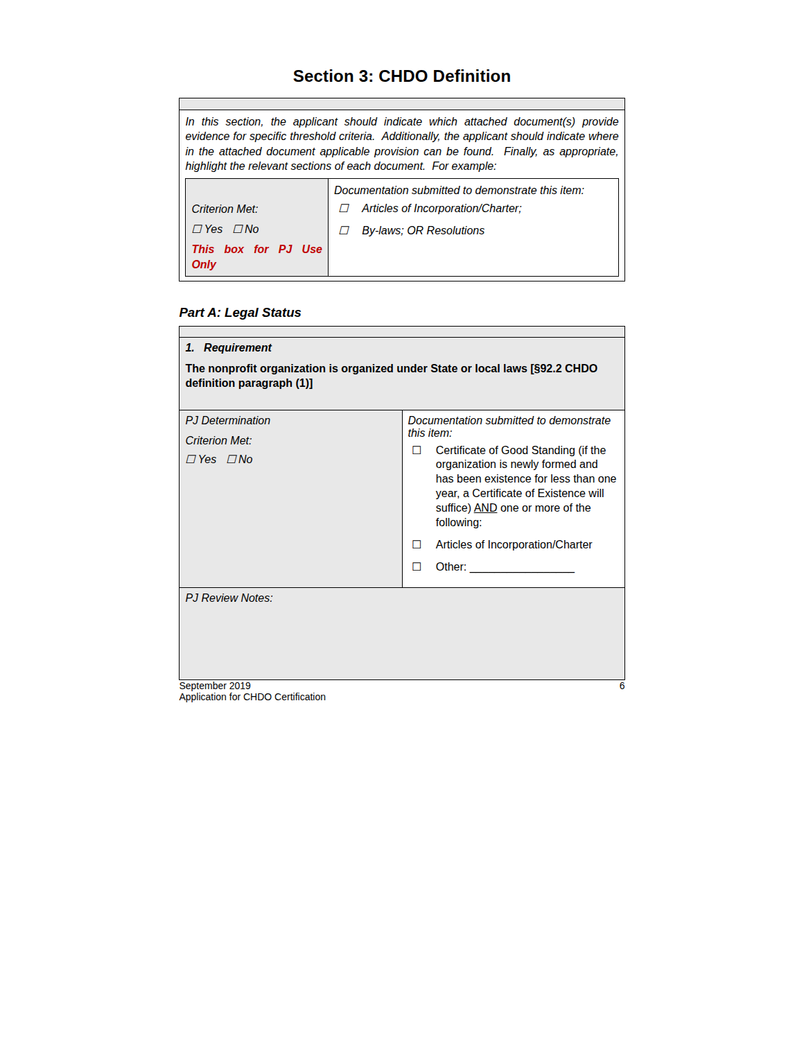Section 3: CHDO Definition
| In this section, the applicant should indicate which attached document(s) provide evidence for specific threshold criteria. Additionally, the applicant should indicate where in the attached document applicable provision can be found. Finally, as appropriate, highlight the relevant sections of each document. For example: / Criterion Met: ☐ Yes ☐ No This box for PJ Use Only / Documentation submitted to demonstrate this item: Articles of Incorporation/Charter; By-laws; OR Resolutions / |
Part A: Legal Status
| 1. Requirement The nonprofit organization is organized under State or local laws [§92.2 CHDO definition paragraph (1)] |
| PJ Determination Criterion Met: ☐ Yes ☐ No | Documentation submitted to demonstrate this item: Certificate of Good Standing (if the organization is newly formed and has been existence for less than one year, a Certificate of Existence will suffice) AND one or more of the following: Articles of Incorporation/Charter Other: _________________ |
| PJ Review Notes: |
September 2019
Application for CHDO Certification
6